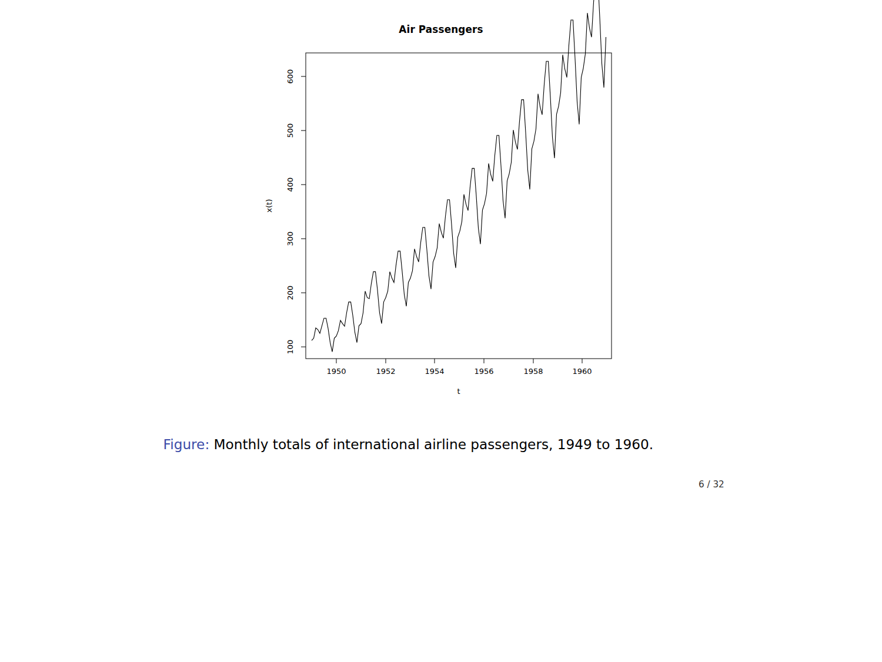Air Passengers
y scale: value 100 -> y=520 ; value 600 -> y=60 (approx linear) 100 200 300 400 500 600 x(t) 1950 1952 1954 1956 1958 1960 t
Figure: Monthly totals of international airline passengers, 1949 to 1960.
6 / 32